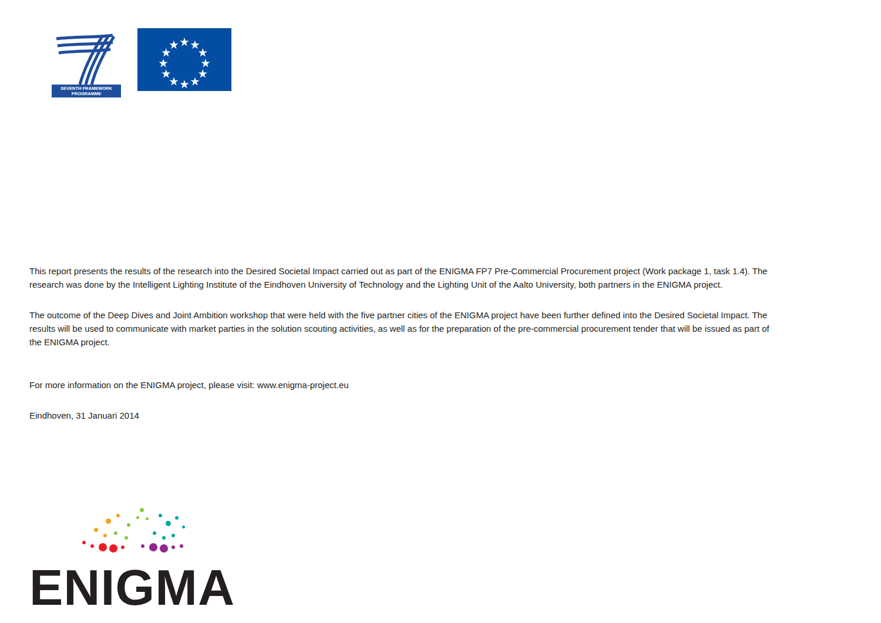SEVENTH FRAMEWORK PROGRAMME
This report presents the results of the research into the Desired Societal Impact carried out as part of the ENIGMA FP7 Pre-Commercial Procurement project (Work package 1, task 1.4). The research was done by the Intelligent Lighting Institute of the Eindhoven University of Technology and the Lighting Unit of the Aalto University, both partners in the ENIGMA project.
The outcome of the Deep Dives and Joint Ambition workshop that were held with the five partner cities of the ENIGMA project have been further defined into the Desired Societal Impact. The results will be used to communicate with market parties in the solution scouting activities, as well as for the preparation of the pre-commercial procurement tender that will be issued as part of the ENIGMA project.
For more information on the ENIGMA project, please visit: www.enigma-project.eu
Eindhoven, 31 Januari 2014
ENIGMA